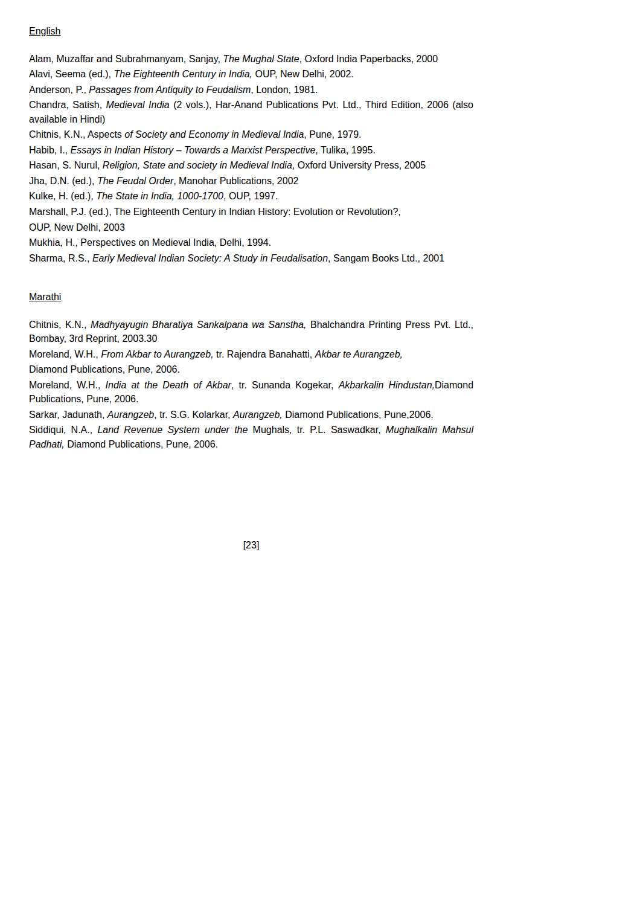English
Alam, Muzaffar and Subrahmanyam, Sanjay, The Mughal State, Oxford India Paperbacks, 2000
Alavi, Seema (ed.), The Eighteenth Century in India, OUP, New Delhi, 2002.
Anderson, P., Passages from Antiquity to Feudalism, London, 1981.
Chandra, Satish, Medieval India (2 vols.), Har-Anand Publications Pvt. Ltd., Third Edition, 2006 (also available in Hindi)
Chitnis, K.N., Aspects of Society and Economy in Medieval India, Pune, 1979.
Habib, I., Essays in Indian History – Towards a Marxist Perspective, Tulika, 1995.
Hasan, S. Nurul, Religion, State and society in Medieval India, Oxford University Press, 2005
Jha, D.N. (ed.), The Feudal Order, Manohar Publications, 2002
Kulke, H. (ed.), The State in India, 1000-1700, OUP, 1997.
Marshall, P.J. (ed.), The Eighteenth Century in Indian History: Evolution or Revolution?,
OUP, New Delhi, 2003
Mukhia, H., Perspectives on Medieval India, Delhi, 1994.
Sharma, R.S., Early Medieval Indian Society: A Study in Feudalisation, Sangam Books Ltd., 2001
Marathi
Chitnis, K.N., Madhyayugin Bharatiya Sankalpana wa Sanstha, Bhalchandra Printing Press Pvt. Ltd., Bombay, 3rd Reprint, 2003.30
Moreland, W.H., From Akbar to Aurangzeb, tr. Rajendra Banahatti, Akbar te Aurangzeb,
Diamond Publications, Pune, 2006.
Moreland, W.H., India at the Death of Akbar, tr. Sunanda Kogekar, Akbarkalin Hindustan,Diamond Publications, Pune, 2006.
Sarkar, Jadunath, Aurangzeb, tr. S.G. Kolarkar, Aurangzeb, Diamond Publications, Pune,2006.
Siddiqui, N.A., Land Revenue System under the Mughals, tr. P.L. Saswadkar, Mughalkalin Mahsul Padhati, Diamond Publications, Pune, 2006.
[23]